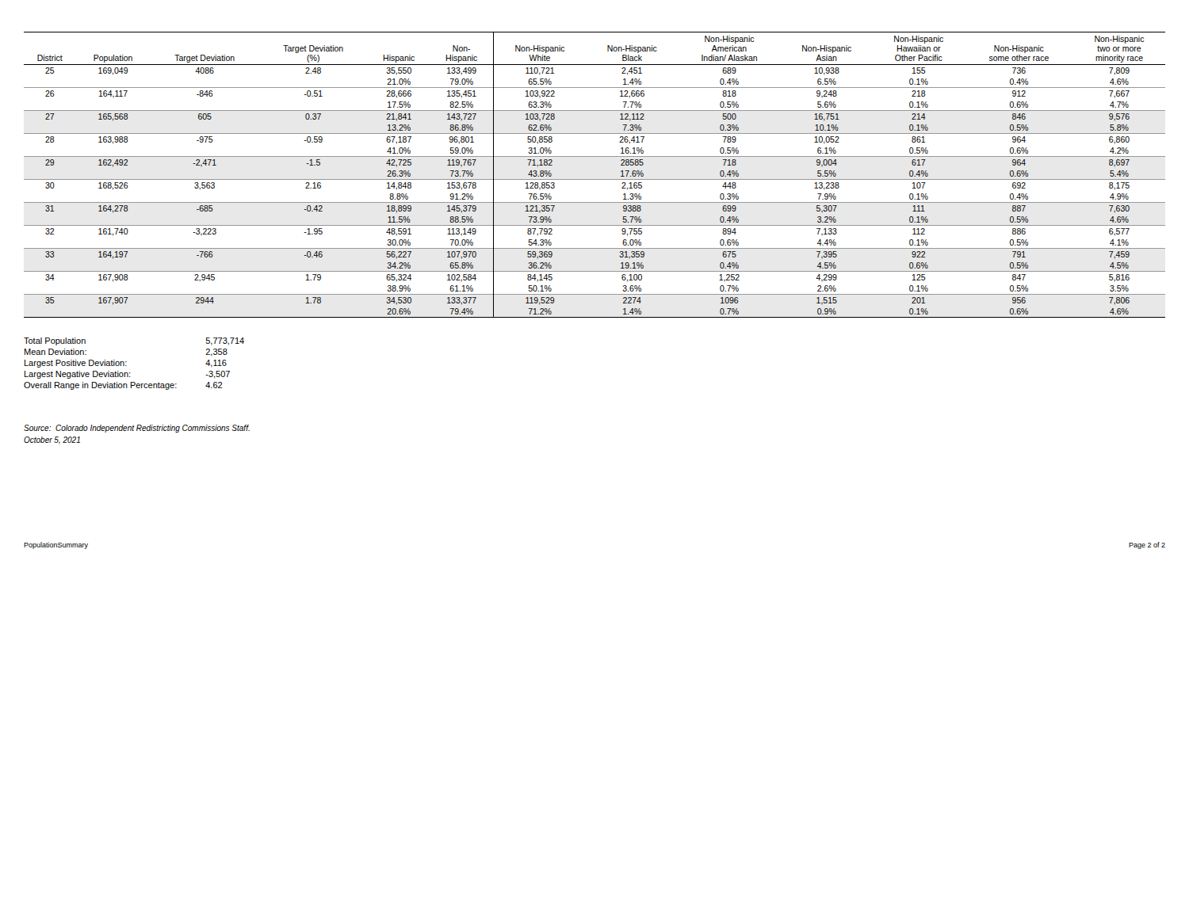| District | Population | Target Deviation | Target Deviation (%) | Hispanic | Non- Hispanic | Non-Hispanic White | Non-Hispanic Black | Non-Hispanic American Indian/ Alaskan | Non-Hispanic Asian | Non-Hispanic Hawaiian or Other Pacific | Non-Hispanic some other race | Non-Hispanic two or more minority race |
| --- | --- | --- | --- | --- | --- | --- | --- | --- | --- | --- | --- | --- |
| 25 | 169,049 | 4086 | 2.48 | 35,550 | 133,499 | 110,721 | 2,451 | 689 | 10,938 | 155 | 736 | 7,809 |
| | | | | 21.0% | 79.0% | 65.5% | 1.4% | 0.4% | 6.5% | 0.1% | 0.4% | 4.6% |
| 26 | 164,117 | -846 | -0.51 | 28,666 | 135,451 | 103,922 | 12,666 | 818 | 9,248 | 218 | 912 | 7,667 |
| | | | | 17.5% | 82.5% | 63.3% | 7.7% | 0.5% | 5.6% | 0.1% | 0.6% | 4.7% |
| 27 | 165,568 | 605 | 0.37 | 21,841 | 143,727 | 103,728 | 12,112 | 500 | 16,751 | 214 | 846 | 9,576 |
| | | | | 13.2% | 86.8% | 62.6% | 7.3% | 0.3% | 10.1% | 0.1% | 0.5% | 5.8% |
| 28 | 163,988 | -975 | -0.59 | 67,187 | 96,801 | 50,858 | 26,417 | 789 | 10,052 | 861 | 964 | 6,860 |
| | | | | 41.0% | 59.0% | 31.0% | 16.1% | 0.5% | 6.1% | 0.5% | 0.6% | 4.2% |
| 29 | 162,492 | -2,471 | -1.5 | 42,725 | 119,767 | 71,182 | 28585 | 718 | 9,004 | 617 | 964 | 8,697 |
| | | | | 26.3% | 73.7% | 43.8% | 17.6% | 0.4% | 5.5% | 0.4% | 0.6% | 5.4% |
| 30 | 168,526 | 3,563 | 2.16 | 14,848 | 153,678 | 128,853 | 2,165 | 448 | 13,238 | 107 | 692 | 8,175 |
| | | | | 8.8% | 91.2% | 76.5% | 1.3% | 0.3% | 7.9% | 0.1% | 0.4% | 4.9% |
| 31 | 164,278 | -685 | -0.42 | 18,899 | 145,379 | 121,357 | 9388 | 699 | 5,307 | 111 | 887 | 7,630 |
| | | | | 11.5% | 88.5% | 73.9% | 5.7% | 0.4% | 3.2% | 0.1% | 0.5% | 4.6% |
| 32 | 161,740 | -3,223 | -1.95 | 48,591 | 113,149 | 87,792 | 9,755 | 894 | 7,133 | 112 | 886 | 6,577 |
| | | | | 30.0% | 70.0% | 54.3% | 6.0% | 0.6% | 4.4% | 0.1% | 0.5% | 4.1% |
| 33 | 164,197 | -766 | -0.46 | 56,227 | 107,970 | 59,369 | 31,359 | 675 | 7,395 | 922 | 791 | 7,459 |
| | | | | 34.2% | 65.8% | 36.2% | 19.1% | 0.4% | 4.5% | 0.6% | 0.5% | 4.5% |
| 34 | 167,908 | 2,945 | 1.79 | 65,324 | 102,584 | 84,145 | 6,100 | 1,252 | 4,299 | 125 | 847 | 5,816 |
| | | | | 38.9% | 61.1% | 50.1% | 3.6% | 0.7% | 2.6% | 0.1% | 0.5% | 3.5% |
| 35 | 167,907 | 2944 | 1.78 | 34,530 | 133,377 | 119,529 | 2274 | 1096 | 1,515 | 201 | 956 | 7,806 |
| | | | | 20.6% | 79.4% | 71.2% | 1.4% | 0.7% | 0.9% | 0.1% | 0.6% | 4.6% |
| Total Population | 5,773,714 |
| Mean Deviation: | 2,358 |
| Largest Positive Deviation: | 4,116 |
| Largest Negative Deviation: | -3,507 |
| Overall Range in Deviation Percentage: | 4.62 |
Source: Colorado Independent Redistricting Commissions Staff.
October 5, 2021
PopulationSummary Page 2 of 2